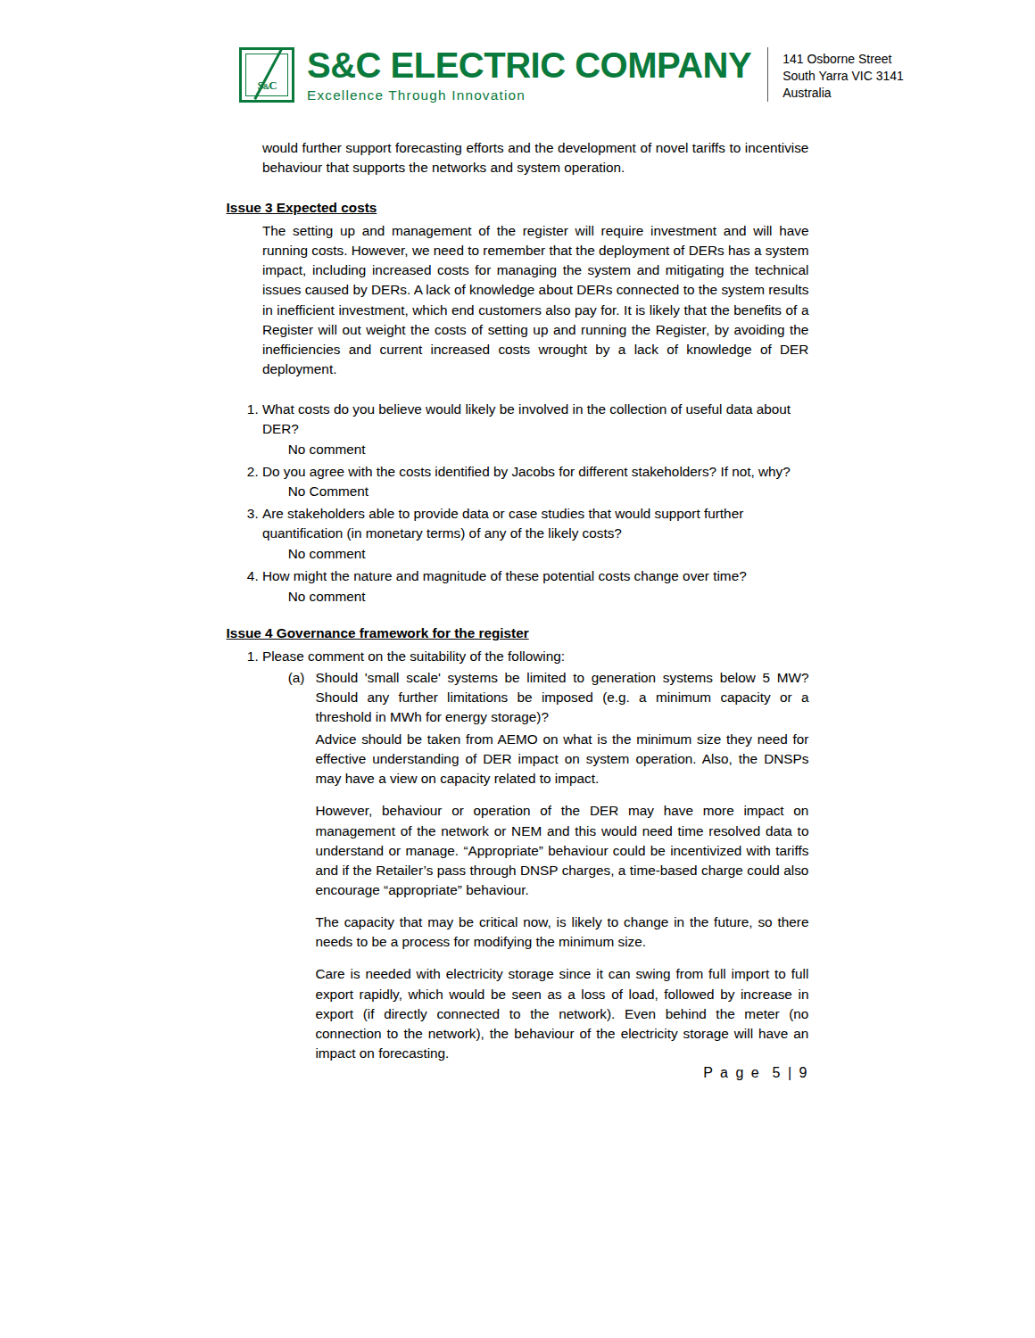S&C
S&C ELECTRIC COMPANY
Excellence Through Innovation
141 Osborne Street
South Yarra VIC 3141
Australia
would further support forecasting efforts and the development of novel tariffs to incentivise behaviour that supports the networks and system operation.
Issue 3 Expected costs
The setting up and management of the register will require investment and will have running costs. However, we need to remember that the deployment of DERs has a system impact, including increased costs for managing the system and mitigating the technical issues caused by DERs. A lack of knowledge about DERs connected to the system results in inefficient investment, which end customers also pay for. It is likely that the benefits of a Register will out weight the costs of setting up and running the Register, by avoiding the inefficiencies and current increased costs wrought by a lack of knowledge of DER deployment.
What costs do you believe would likely be involved in the collection of useful data about DER? No comment
Do you agree with the costs identified by Jacobs for different stakeholders? If not, why? No Comment
Are stakeholders able to provide data or case studies that would support further quantification (in monetary terms) of any of the likely costs? No comment
How might the nature and magnitude of these potential costs change over time? No comment
Issue 4 Governance framework for the register
Please comment on the suitability of the following:
(a)
Should 'small scale' systems be limited to generation systems below 5 MW? Should any further limitations be imposed (e.g. a minimum capacity or a threshold in MWh for energy storage)?
Advice should be taken from AEMO on what is the minimum size they need for effective understanding of DER impact on system operation. Also, the DNSPs may have a view on capacity related to impact.
However, behaviour or operation of the DER may have more impact on management of the network or NEM and this would need time resolved data to understand or manage. “Appropriate” behaviour could be incentivized with tariffs and if the Retailer’s pass through DNSP charges, a time-based charge could also encourage “appropriate” behaviour.
The capacity that may be critical now, is likely to change in the future, so there needs to be a process for modifying the minimum size.
Care is needed with electricity storage since it can swing from full import to full export rapidly, which would be seen as a loss of load, followed by increase in export (if directly connected to the network). Even behind the meter (no connection to the network), the behaviour of the electricity storage will have an impact on forecasting.
P a g e 5 | 9